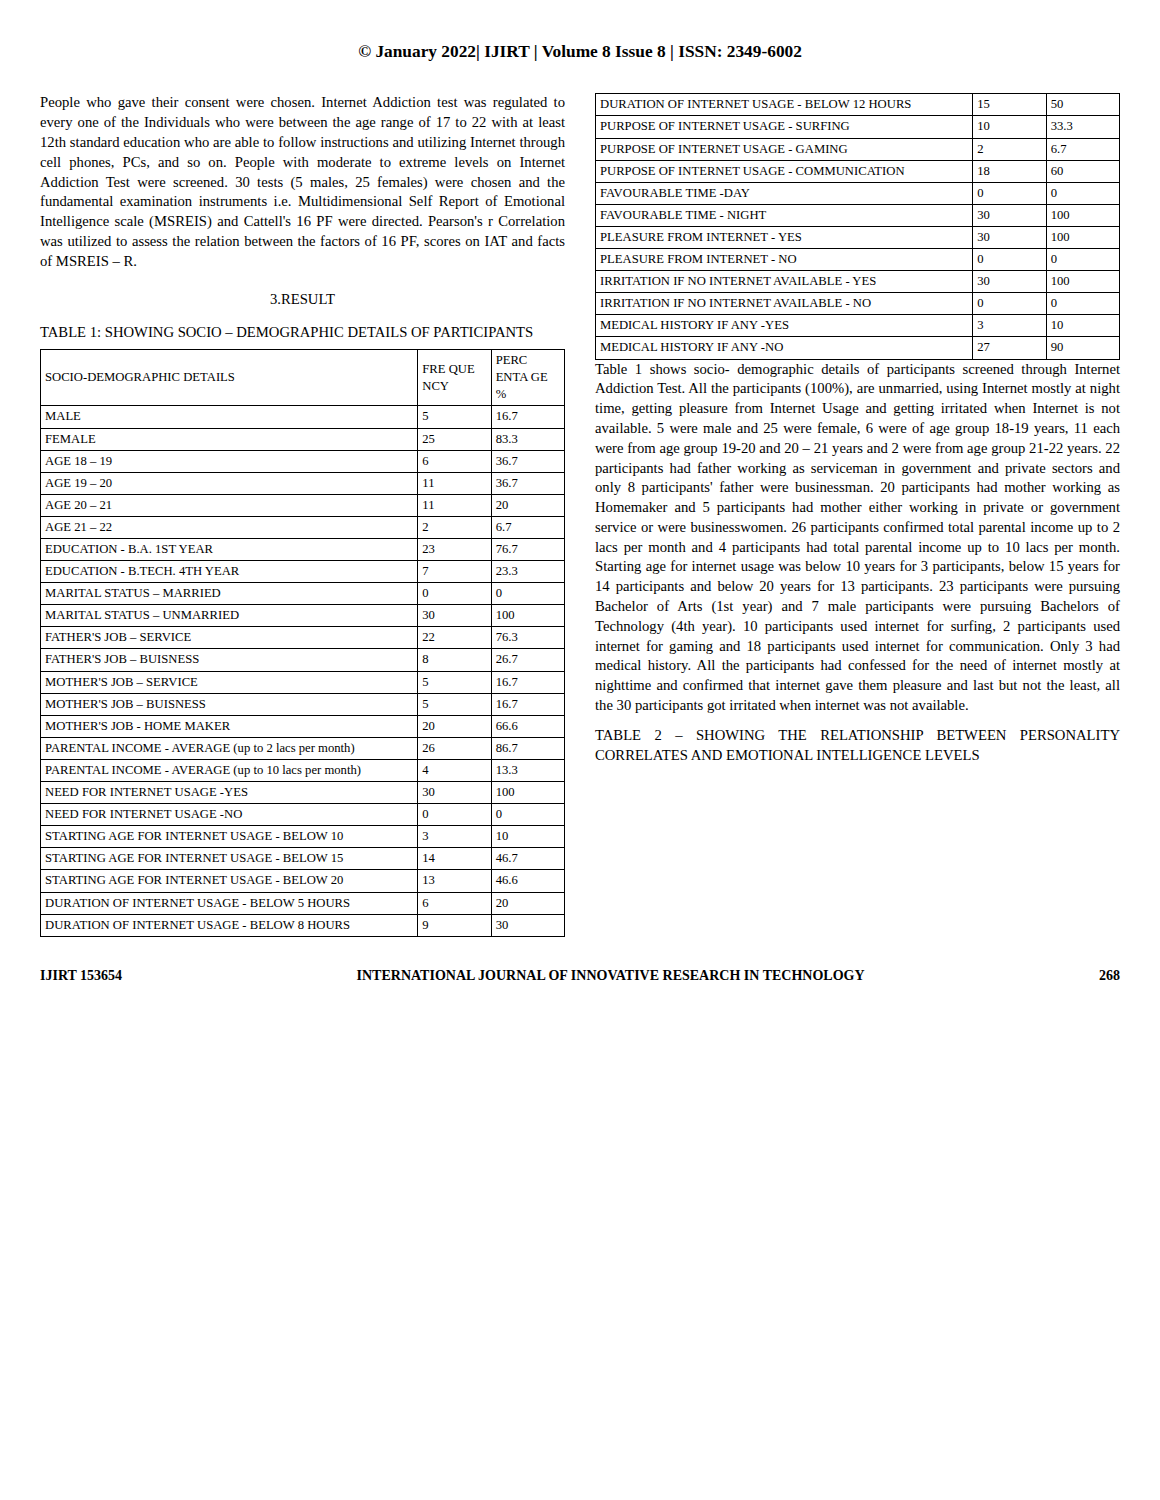© January 2022| IJIRT | Volume 8 Issue 8 | ISSN: 2349-6002
People who gave their consent were chosen. Internet Addiction test was regulated to every one of the Individuals who were between the age range of 17 to 22 with at least 12th standard education who are able to follow instructions and utilizing Internet through cell phones, PCs, and so on. People with moderate to extreme levels on Internet Addiction Test were screened. 30 tests (5 males, 25 females) were chosen and the fundamental examination instruments i.e. Multidimensional Self Report of Emotional Intelligence scale (MSREIS) and Cattell's 16 PF were directed. Pearson's r Correlation was utilized to assess the relation between the factors of 16 PF, scores on IAT and facts of MSREIS – R.
3.RESULT
TABLE 1: SHOWING SOCIO – DEMOGRAPHIC DETAILS OF PARTICIPANTS
| SOCIO-DEMOGRAPHIC DETAILS | FRE QUE NCY | PERC ENTA GE % |
| MALE | 5 | 16.7 |
| FEMALE | 25 | 83.3 |
| AGE 18 – 19 | 6 | 36.7 |
| AGE 19 – 20 | 11 | 36.7 |
| AGE 20 – 21 | 11 | 20 |
| AGE 21 – 22 | 2 | 6.7 |
| EDUCATION - B.A. 1ST YEAR | 23 | 76.7 |
| EDUCATION - B.TECH. 4TH YEAR | 7 | 23.3 |
| MARITAL STATUS – MARRIED | 0 | 0 |
| MARITAL STATUS – UNMARRIED | 30 | 100 |
| FATHER'S JOB – SERVICE | 22 | 76.3 |
| FATHER'S JOB – BUISNESS | 8 | 26.7 |
| MOTHER'S JOB – SERVICE | 5 | 16.7 |
| MOTHER'S JOB – BUISNESS | 5 | 16.7 |
| MOTHER'S JOB - HOME MAKER | 20 | 66.6 |
| PARENTAL INCOME - AVERAGE (up to 2 lacs per month) | 26 | 86.7 |
| PARENTAL INCOME - AVERAGE (up to 10 lacs per month) | 4 | 13.3 |
| NEED FOR INTERNET USAGE -YES | 30 | 100 |
| NEED FOR INTERNET USAGE -NO | 0 | 0 |
| STARTING AGE FOR INTERNET USAGE - BELOW 10 | 3 | 10 |
| STARTING AGE FOR INTERNET USAGE - BELOW 15 | 14 | 46.7 |
| STARTING AGE FOR INTERNET USAGE - BELOW 20 | 13 | 46.6 |
| DURATION OF INTERNET USAGE - BELOW 5 HOURS | 6 | 20 |
| DURATION OF INTERNET USAGE - BELOW 8 HOURS | 9 | 30 |
| DURATION OF INTERNET USAGE - BELOW 12 HOURS | 15 | 50 |
| PURPOSE OF INTERNET USAGE - SURFING | 10 | 33.3 |
| PURPOSE OF INTERNET USAGE - GAMING | 2 | 6.7 |
| PURPOSE OF INTERNET USAGE - COMMUNICATION | 18 | 60 |
| FAVOURABLE TIME -DAY | 0 | 0 |
| FAVOURABLE TIME - NIGHT | 30 | 100 |
| PLEASURE FROM INTERNET - YES | 30 | 100 |
| PLEASURE FROM INTERNET - NO | 0 | 0 |
| IRRITATION IF NO INTERNET AVAILABLE - YES | 30 | 100 |
| IRRITATION IF NO INTERNET AVAILABLE - NO | 0 | 0 |
| MEDICAL HISTORY IF ANY -YES | 3 | 10 |
| MEDICAL HISTORY IF ANY -NO | 27 | 90 |
Table 1 shows socio- demographic details of participants screened through Internet Addiction Test. All the participants (100%), are unmarried, using Internet mostly at night time, getting pleasure from Internet Usage and getting irritated when Internet is not available. 5 were male and 25 were female, 6 were of age group 18-19 years, 11 each were from age group 19-20 and 20 – 21 years and 2 were from age group 21-22 years. 22 participants had father working as serviceman in government and private sectors and only 8 participants' father were businessman. 20 participants had mother working as Homemaker and 5 participants had mother either working in private or government service or were businesswomen. 26 participants confirmed total parental income up to 2 lacs per month and 4 participants had total parental income up to 10 lacs per month. Starting age for internet usage was below 10 years for 3 participants, below 15 years for 14 participants and below 20 years for 13 participants. 23 participants were pursuing Bachelor of Arts (1st year) and 7 male participants were pursuing Bachelors of Technology (4th year). 10 participants used internet for surfing, 2 participants used internet for gaming and 18 participants used internet for communication. Only 3 had medical history. All the participants had confessed for the need of internet mostly at nighttime and confirmed that internet gave them pleasure and last but not the least, all the 30 participants got irritated when internet was not available.
TABLE 2 – SHOWING THE RELATIONSHIP BETWEEN PERSONALITY CORRELATES AND EMOTIONAL INTELLIGENCE LEVELS
IJIRT 153654 INTERNATIONAL JOURNAL OF INNOVATIVE RESEARCH IN TECHNOLOGY 268